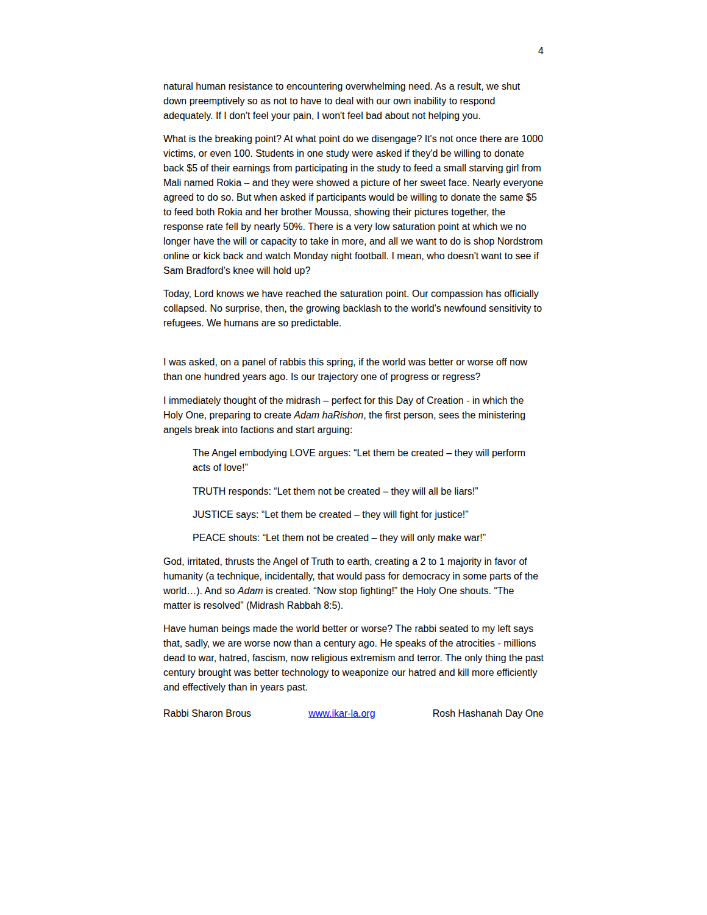4
natural human resistance to encountering overwhelming need. As a result, we shut down preemptively so as not to have to deal with our own inability to respond adequately. If I don't feel your pain, I won't feel bad about not helping you.
What is the breaking point? At what point do we disengage? It's not once there are 1000 victims, or even 100. Students in one study were asked if they'd be willing to donate back $5 of their earnings from participating in the study to feed a small starving girl from Mali named Rokia – and they were showed a picture of her sweet face. Nearly everyone agreed to do so. But when asked if participants would be willing to donate the same $5 to feed both Rokia and her brother Moussa, showing their pictures together, the response rate fell by nearly 50%. There is a very low saturation point at which we no longer have the will or capacity to take in more, and all we want to do is shop Nordstrom online or kick back and watch Monday night football. I mean, who doesn't want to see if Sam Bradford's knee will hold up?
Today, Lord knows we have reached the saturation point. Our compassion has officially collapsed. No surprise, then, the growing backlash to the world's newfound sensitivity to refugees. We humans are so predictable.
I was asked, on a panel of rabbis this spring, if the world was better or worse off now than one hundred years ago. Is our trajectory one of progress or regress?
I immediately thought of the midrash – perfect for this Day of Creation - in which the Holy One, preparing to create Adam haRishon, the first person, sees the ministering angels break into factions and start arguing:
The Angel embodying LOVE argues: “Let them be created – they will perform acts of love!”
TRUTH responds: “Let them not be created – they will all be liars!”
JUSTICE says: “Let them be created – they will fight for justice!”
PEACE shouts: “Let them not be created – they will only make war!”
God, irritated, thrusts the Angel of Truth to earth, creating a 2 to 1 majority in favor of humanity (a technique, incidentally, that would pass for democracy in some parts of the world…). And so Adam is created. “Now stop fighting!” the Holy One shouts. “The matter is resolved” (Midrash Rabbah 8:5).
Have human beings made the world better or worse? The rabbi seated to my left says that, sadly, we are worse now than a century ago. He speaks of the atrocities - millions dead to war, hatred, fascism, now religious extremism and terror. The only thing the past century brought was better technology to weaponize our hatred and kill more efficiently and effectively than in years past.
Rabbi Sharon Brous www.ikar-la.org Rosh Hashanah Day One